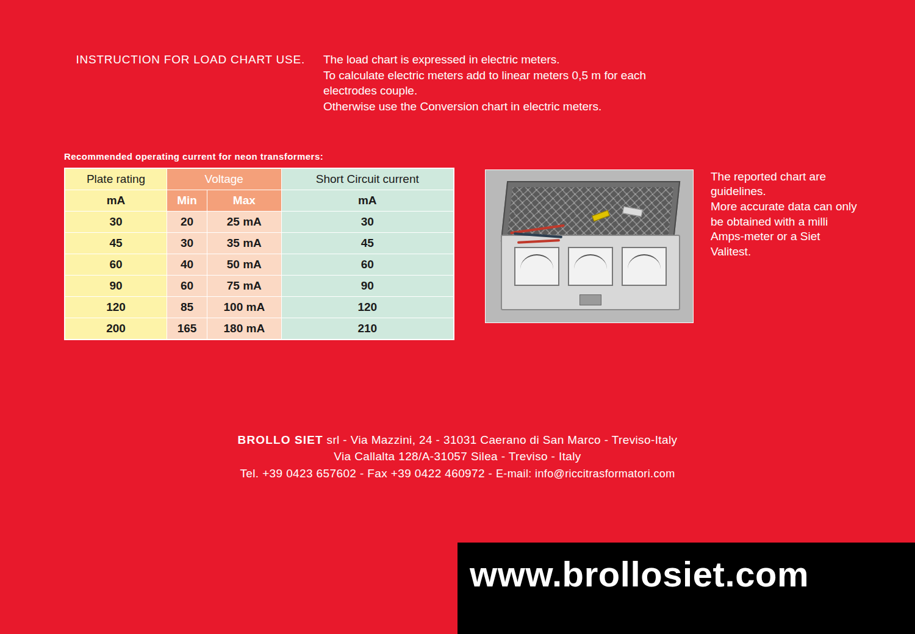INSTRUCTION FOR LOAD CHART USE.
The load chart is expressed in electric meters.
To calculate electric meters add to linear meters 0,5 m for each electrodes couple.
Otherwise use the Conversion chart in electric meters.
Recommended operating current for neon transformers:
| Plate rating | Voltage | Short Circuit current |
| --- | --- | --- |
| mA | Min | Max | mA |
| 30 | 20 | 25 mA | 30 |
| 45 | 30 | 35 mA | 45 |
| 60 | 40 | 50 mA | 60 |
| 90 | 60 | 75 mA | 90 |
| 120 | 85 | 100 mA | 120 |
| 200 | 165 | 180 mA | 210 |
The reported chart are guidelines.
More accurate data can only be obtained with a milli Amps-meter or a Siet Valitest.
BROLLO SIET srl - Via Mazzini, 24 - 31031 Caerano di San Marco - Treviso-Italy
Via Callalta 128/A-31057 Silea - Treviso - Italy
Tel. +39 0423 657602 - Fax +39 0422 460972 - E-mail: info@riccitrasformatori.com
www.brollosiet.com